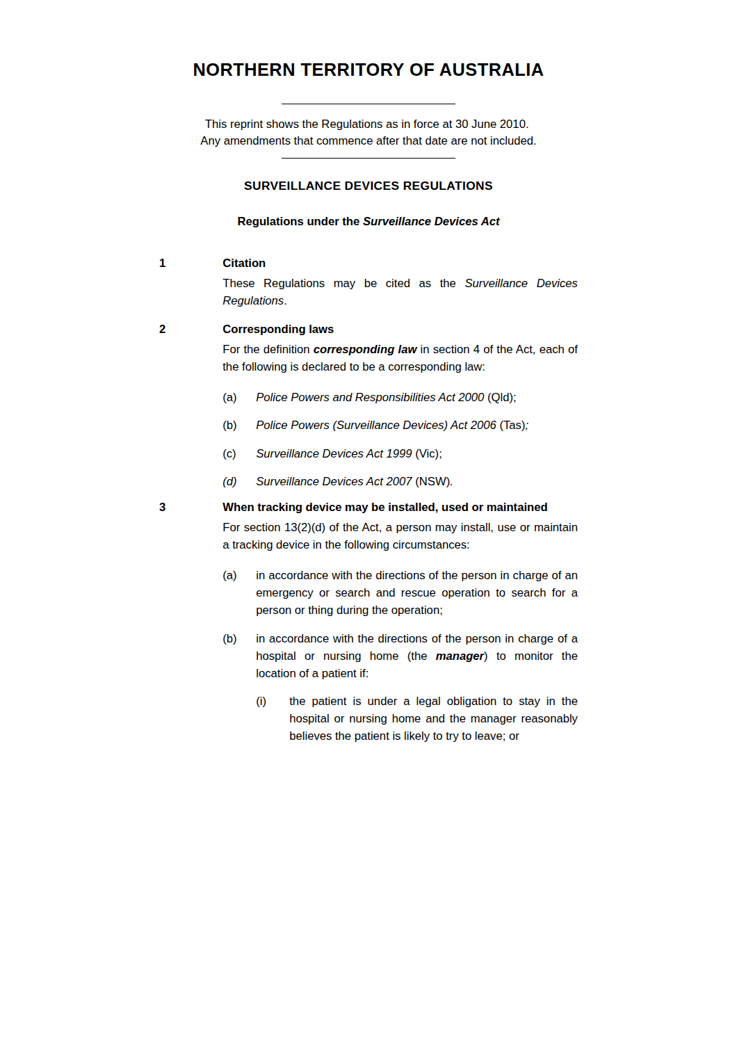NORTHERN TERRITORY OF AUSTRALIA
This reprint shows the Regulations as in force at 30 June 2010. Any amendments that commence after that date are not included.
SURVEILLANCE DEVICES REGULATIONS
Regulations under the Surveillance Devices Act
1
Citation
These Regulations may be cited as the Surveillance Devices Regulations.
2
Corresponding laws
For the definition corresponding law in section 4 of the Act, each of the following is declared to be a corresponding law:
(a)
Police Powers and Responsibilities Act 2000 (Qld);
(b)
Police Powers (Surveillance Devices) Act 2006 (Tas);
(c)
Surveillance Devices Act 1999 (Vic);
(d)
Surveillance Devices Act 2007 (NSW).
3
When tracking device may be installed, used or maintained
For section 13(2)(d) of the Act, a person may install, use or maintain a tracking device in the following circumstances:
(a)
in accordance with the directions of the person in charge of an emergency or search and rescue operation to search for a person or thing during the operation;
(b)
in accordance with the directions of the person in charge of a hospital or nursing home (the manager) to monitor the location of a patient if:
(i)
the patient is under a legal obligation to stay in the hospital or nursing home and the manager reasonably believes the patient is likely to try to leave; or